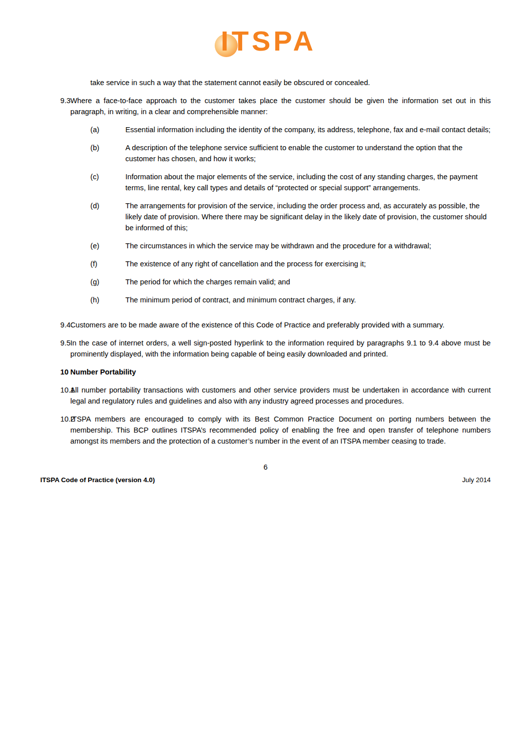ITSPA
take service in such a way that the statement cannot easily be obscured or concealed.
9.3
Where a face-to-face approach to the customer takes place the customer should be given the information set out in this paragraph, in writing, in a clear and comprehensible manner:
(a)
Essential information including the identity of the company, its address, telephone, fax and e-mail contact details;
(b)
A description of the telephone service sufficient to enable the customer to understand the option that the customer has chosen, and how it works;
(c)
Information about the major elements of the service, including the cost of any standing charges, the payment terms, line rental, key call types and details of “protected or special support” arrangements.
(d)
The arrangements for provision of the service, including the order process and, as accurately as possible, the likely date of provision. Where there may be significant delay in the likely date of provision, the customer should be informed of this;
(e)
The circumstances in which the service may be withdrawn and the procedure for a withdrawal;
(f)
The existence of any right of cancellation and the process for exercising it;
(g)
The period for which the charges remain valid; and
(h)
The minimum period of contract, and minimum contract charges, if any.
9.4
Customers are to be made aware of the existence of this Code of Practice and preferably provided with a summary.
9.5
In the case of internet orders, a well sign-posted hyperlink to the information required by paragraphs 9.1 to 9.4 above must be prominently displayed, with the information being capable of being easily downloaded and printed.
10
Number Portability
10.1
All number portability transactions with customers and other service providers must be undertaken in accordance with current legal and regulatory rules and guidelines and also with any industry agreed processes and procedures.
10.2
ITSPA members are encouraged to comply with its Best Common Practice Document on porting numbers between the membership. This BCP outlines ITSPA’s recommended policy of enabling the free and open transfer of telephone numbers amongst its members and the protection of a customer’s number in the event of an ITSPA member ceasing to trade.
6
ITSPA Code of Practice (version 4.0)
July 2014